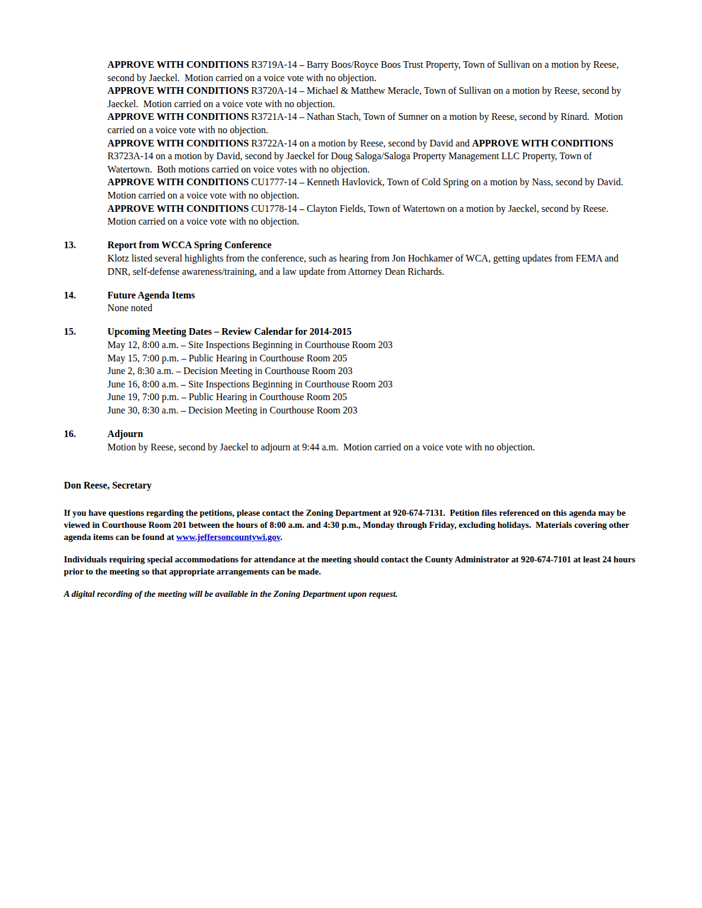APPROVE WITH CONDITIONS R3719A-14 – Barry Boos/Royce Boos Trust Property, Town of Sullivan on a motion by Reese, second by Jaeckel. Motion carried on a voice vote with no objection.
APPROVE WITH CONDITIONS R3720A-14 – Michael & Matthew Meracle, Town of Sullivan on a motion by Reese, second by Jaeckel. Motion carried on a voice vote with no objection.
APPROVE WITH CONDITIONS R3721A-14 – Nathan Stach, Town of Sumner on a motion by Reese, second by Rinard. Motion carried on a voice vote with no objection.
APPROVE WITH CONDITIONS R3722A-14 on a motion by Reese, second by David and APPROVE WITH CONDITIONS R3723A-14 on a motion by David, second by Jaeckel for Doug Saloga/Saloga Property Management LLC Property, Town of Watertown. Both motions carried on voice votes with no objection.
APPROVE WITH CONDITIONS CU1777-14 – Kenneth Havlovick, Town of Cold Spring on a motion by Nass, second by David. Motion carried on a voice vote with no objection.
APPROVE WITH CONDITIONS CU1778-14 – Clayton Fields, Town of Watertown on a motion by Jaeckel, second by Reese. Motion carried on a voice vote with no objection.
13.
Report from WCCA Spring Conference
Klotz listed several highlights from the conference, such as hearing from Jon Hochkamer of WCA, getting updates from FEMA and DNR, self-defense awareness/training, and a law update from Attorney Dean Richards.
14.
Future Agenda Items
None noted
15.
Upcoming Meeting Dates – Review Calendar for 2014-2015
May 12, 8:00 a.m. – Site Inspections Beginning in Courthouse Room 203
May 15, 7:00 p.m. – Public Hearing in Courthouse Room 205
June 2, 8:30 a.m. – Decision Meeting in Courthouse Room 203
June 16, 8:00 a.m. – Site Inspections Beginning in Courthouse Room 203
June 19, 7:00 p.m. – Public Hearing in Courthouse Room 205
June 30, 8:30 a.m. – Decision Meeting in Courthouse Room 203
16.
Adjourn
Motion by Reese, second by Jaeckel to adjourn at 9:44 a.m. Motion carried on a voice vote with no objection.
Don Reese, Secretary
If you have questions regarding the petitions, please contact the Zoning Department at 920-674-7131. Petition files referenced on this agenda may be viewed in Courthouse Room 201 between the hours of 8:00 a.m. and 4:30 p.m., Monday through Friday, excluding holidays. Materials covering other agenda items can be found at www.jeffersoncountywi.gov.
Individuals requiring special accommodations for attendance at the meeting should contact the County Administrator at 920-674-7101 at least 24 hours prior to the meeting so that appropriate arrangements can be made.
A digital recording of the meeting will be available in the Zoning Department upon request.